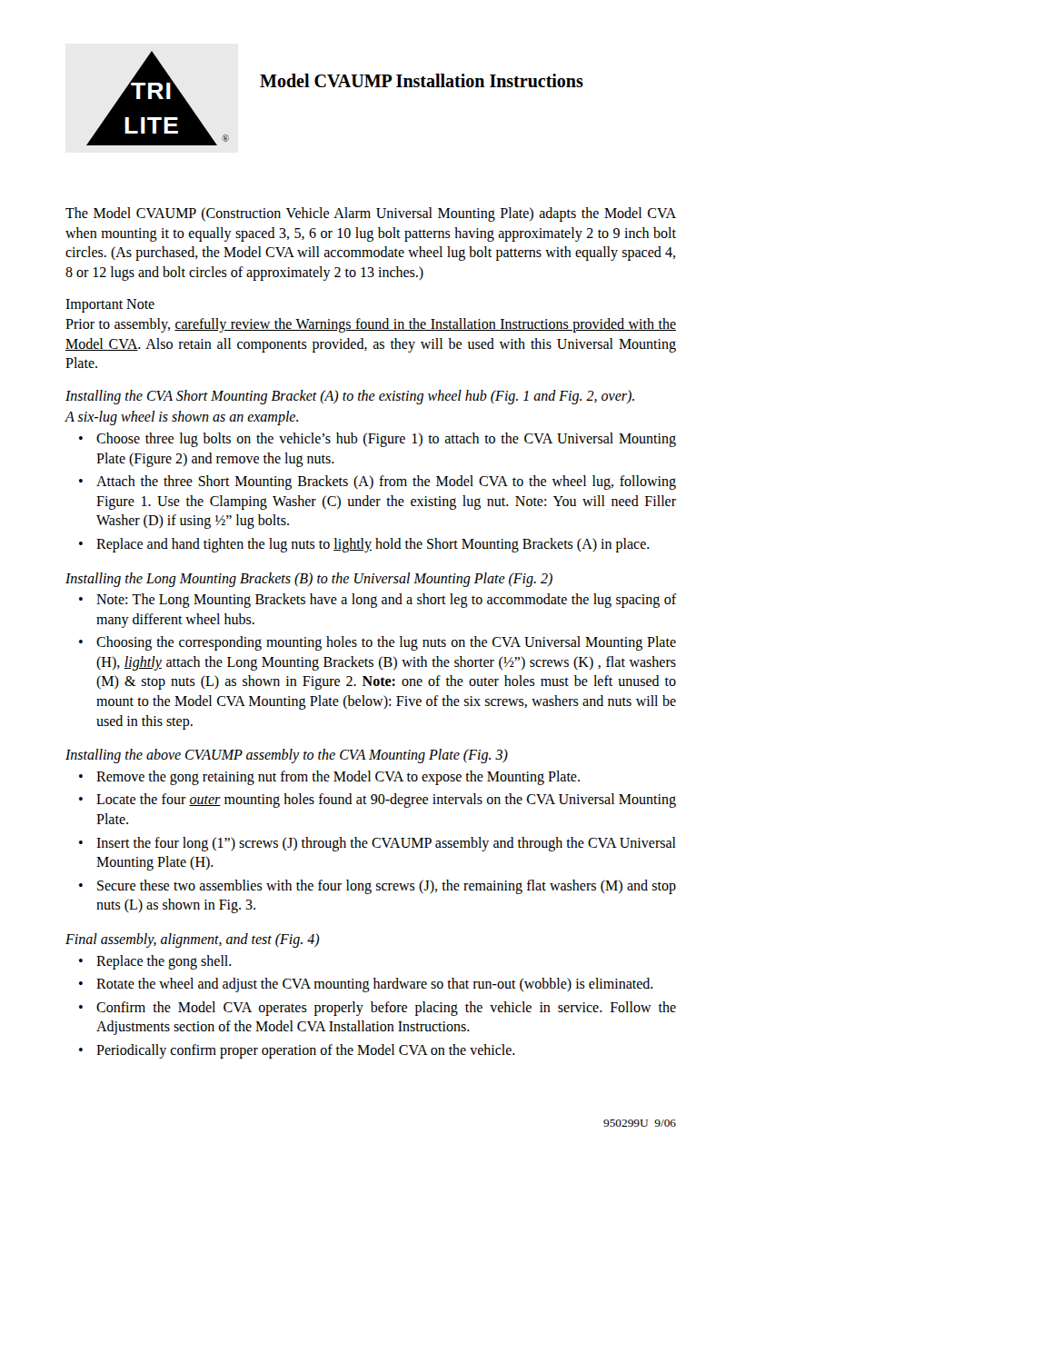TRI
LITE
®
Model CVAUMP Installation Instructions
The Model CVAUMP (Construction Vehicle Alarm Universal Mounting Plate) adapts the Model CVA when mounting it to equally spaced 3, 5, 6 or 10 lug bolt patterns having approximately 2 to 9 inch bolt circles. (As purchased, the Model CVA will accommodate wheel lug bolt patterns with equally spaced 4, 8 or 12 lugs and bolt circles of approximately 2 to 13 inches.)
Important Note
Prior to assembly, carefully review the Warnings found in the Installation Instructions provided with the Model CVA. Also retain all components provided, as they will be used with this Universal Mounting Plate.
Installing the CVA Short Mounting Bracket (A) to the existing wheel hub (Fig. 1 and Fig. 2, over).
A six-lug wheel is shown as an example.
Choose three lug bolts on the vehicle’s hub (Figure 1) to attach to the CVA Universal Mounting Plate (Figure 2) and remove the lug nuts.
Attach the three Short Mounting Brackets (A) from the Model CVA to the wheel lug, following Figure 1. Use the Clamping Washer (C) under the existing lug nut. Note: You will need Filler Washer (D) if using ½” lug bolts.
Replace and hand tighten the lug nuts to lightly hold the Short Mounting Brackets (A) in place.
Installing the Long Mounting Brackets (B) to the Universal Mounting Plate (Fig. 2)
Note: The Long Mounting Brackets have a long and a short leg to accommodate the lug spacing of many different wheel hubs.
Choosing the corresponding mounting holes to the lug nuts on the CVA Universal Mounting Plate (H), lightly attach the Long Mounting Brackets (B) with the shorter (½”) screws (K) , flat washers (M) & stop nuts (L) as shown in Figure 2. Note: one of the outer holes must be left unused to mount to the Model CVA Mounting Plate (below): Five of the six screws, washers and nuts will be used in this step.
Installing the above CVAUMP assembly to the CVA Mounting Plate (Fig. 3)
Remove the gong retaining nut from the Model CVA to expose the Mounting Plate.
Locate the four outer mounting holes found at 90-degree intervals on the CVA Universal Mounting Plate.
Insert the four long (1”) screws (J) through the CVAUMP assembly and through the CVA Universal Mounting Plate (H).
Secure these two assemblies with the four long screws (J), the remaining flat washers (M) and stop nuts (L) as shown in Fig. 3.
Final assembly, alignment, and test (Fig. 4)
Replace the gong shell.
Rotate the wheel and adjust the CVA mounting hardware so that run-out (wobble) is eliminated.
Confirm the Model CVA operates properly before placing the vehicle in service. Follow the Adjustments section of the Model CVA Installation Instructions.
Periodically confirm proper operation of the Model CVA on the vehicle.
950299U 9/06